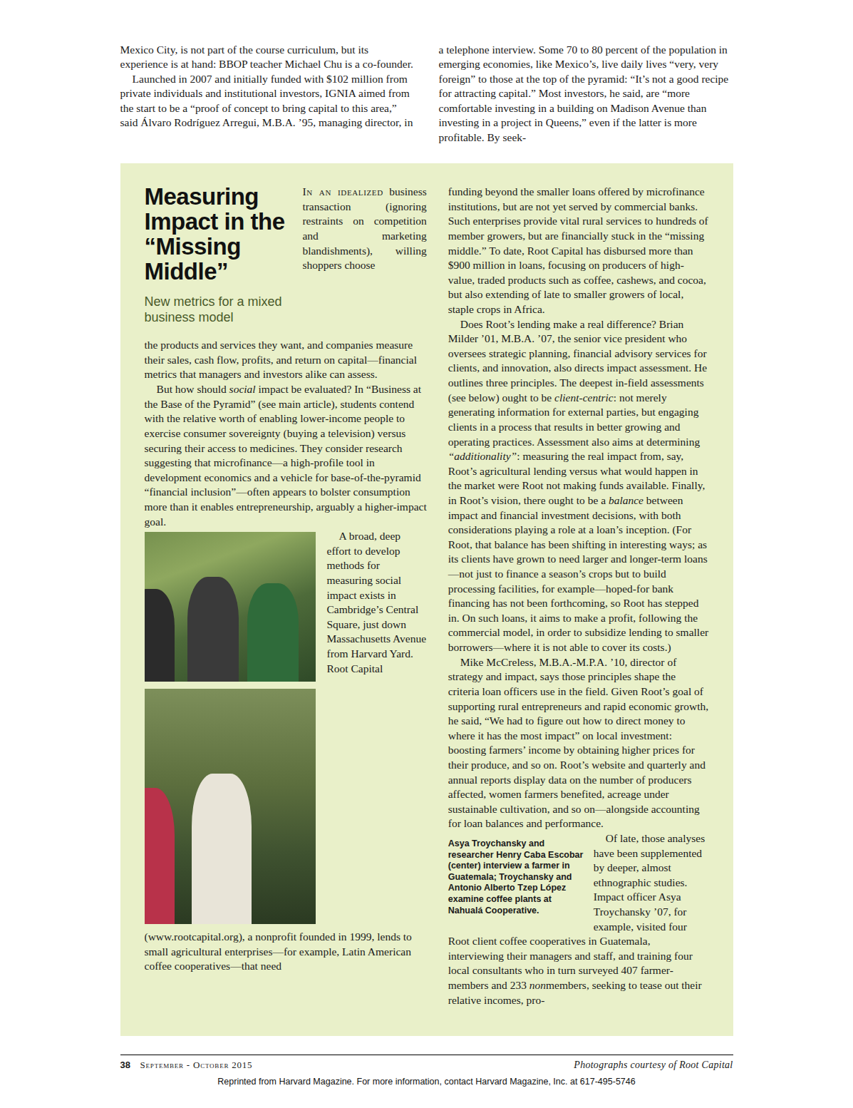Mexico City, is not part of the course curriculum, but its experience is at hand: BBOP teacher Michael Chu is a co-founder.
Launched in 2007 and initially funded with $102 million from private individuals and institutional investors, IGNIA aimed from the start to be a “proof of concept to bring capital to this area,” said Álvaro Rodríguez Arregui, M.B.A. ’95, managing director, in
a telephone interview. Some 70 to 80 percent of the population in emerging economies, like Mexico’s, live daily lives “very, very foreign” to those at the top of the pyramid: “It’s not a good recipe for attracting capital.” Most investors, he said, are “more comfortable investing in a building on Madison Avenue than investing in a project in Queens,” even if the latter is more profitable. By seek-
Measuring Impact in the “Missing Middle”
New metrics for a mixed business model
In an idealized business transaction (ignoring restraints on competition and marketing blandishments), willing shoppers choose
the products and services they want, and companies measure their sales, cash flow, profits, and return on capital—financial metrics that managers and investors alike can assess.
But how should social impact be evaluated? In “Business at the Base of the Pyramid” (see main article), students contend with the relative worth of enabling lower-income people to exercise consumer sovereignty (buying a television) versus securing their access to medicines. They consider research suggesting that microfinance—a high-profile tool in development economics and a vehicle for base-of-the-pyramid “financial inclusion”—often appears to bolster consumption more than it enables entrepreneurship, arguably a higher-impact goal.
A broad, deep effort to develop methods for measuring social impact exists in Cambridge’s Central Square, just down Massachusetts Avenue from Harvard Yard. Root Capital (www.rootcapital.org), a nonprofit founded in 1999, lends to small agricultural enterprises—for example, Latin American coffee cooperatives—that need
funding beyond the smaller loans offered by microfinance institutions, but are not yet served by commercial banks. Such enterprises provide vital rural services to hundreds of member growers, but are financially stuck in the “missing middle.” To date, Root Capital has disbursed more than $900 million in loans, focusing on producers of high-value, traded products such as coffee, cashews, and cocoa, but also extending of late to smaller growers of local, staple crops in Africa.
Does Root’s lending make a real difference? Brian Milder ’01, M.B.A. ’07, the senior vice president who oversees strategic planning, financial advisory services for clients, and innovation, also directs impact assessment. He outlines three principles. The deepest in-field assessments (see below) ought to be client-centric: not merely generating information for external parties, but engaging clients in a process that results in better growing and operating practices. Assessment also aims at determining “additionality”: measuring the real impact from, say, Root’s agricultural lending versus what would happen in the market were Root not making funds available. Finally, in Root’s vision, there ought to be a balance between impact and financial investment decisions, with both considerations playing a role at a loan’s inception. (For Root, that balance has been shifting in interesting ways; as its clients have grown to need larger and longer-term loans—not just to finance a season’s crops but to build processing facilities, for example—hoped-for bank financing has not been forthcoming, so Root has stepped in. On such loans, it aims to make a profit, following the commercial model, in order to subsidize lending to smaller borrowers—where it is not able to cover its costs.)
Mike McCreless, M.B.A.-M.P.A. ’10, director of strategy and impact, says those principles shape the criteria loan officers use in the field. Given Root’s goal of supporting rural entrepreneurs and rapid economic growth, he said, “We had to figure out how to direct money to where it has the most impact” on local investment: boosting farmers’ income by obtaining higher prices for their produce, and so on. Root’s website and quarterly and annual reports display data on the number of producers affected, women farmers benefited, acreage under sustainable cultivation, and so on—alongside accounting for loan balances and performance.
Asya Troychansky and researcher Henry Caba Escobar (center) interview a farmer in Guatemala; Troychansky and Antonio Alberto Tzep López examine coffee plants at Nahualá Cooperative.
Of late, those analyses have been supplemented by deeper, almost ethnographic studies. Impact officer Asya Troychansky ’07, for example, visited four Root client coffee cooperatives in Guatemala, interviewing their managers and staff, and training four local consultants who in turn surveyed 407 farmer-members and 233 nonmembers, seeking to tease out their relative incomes, pro-
38 September - October 2015
Photographs courtesy of Root Capital
Reprinted from Harvard Magazine. For more information, contact Harvard Magazine, Inc. at 617-495-5746